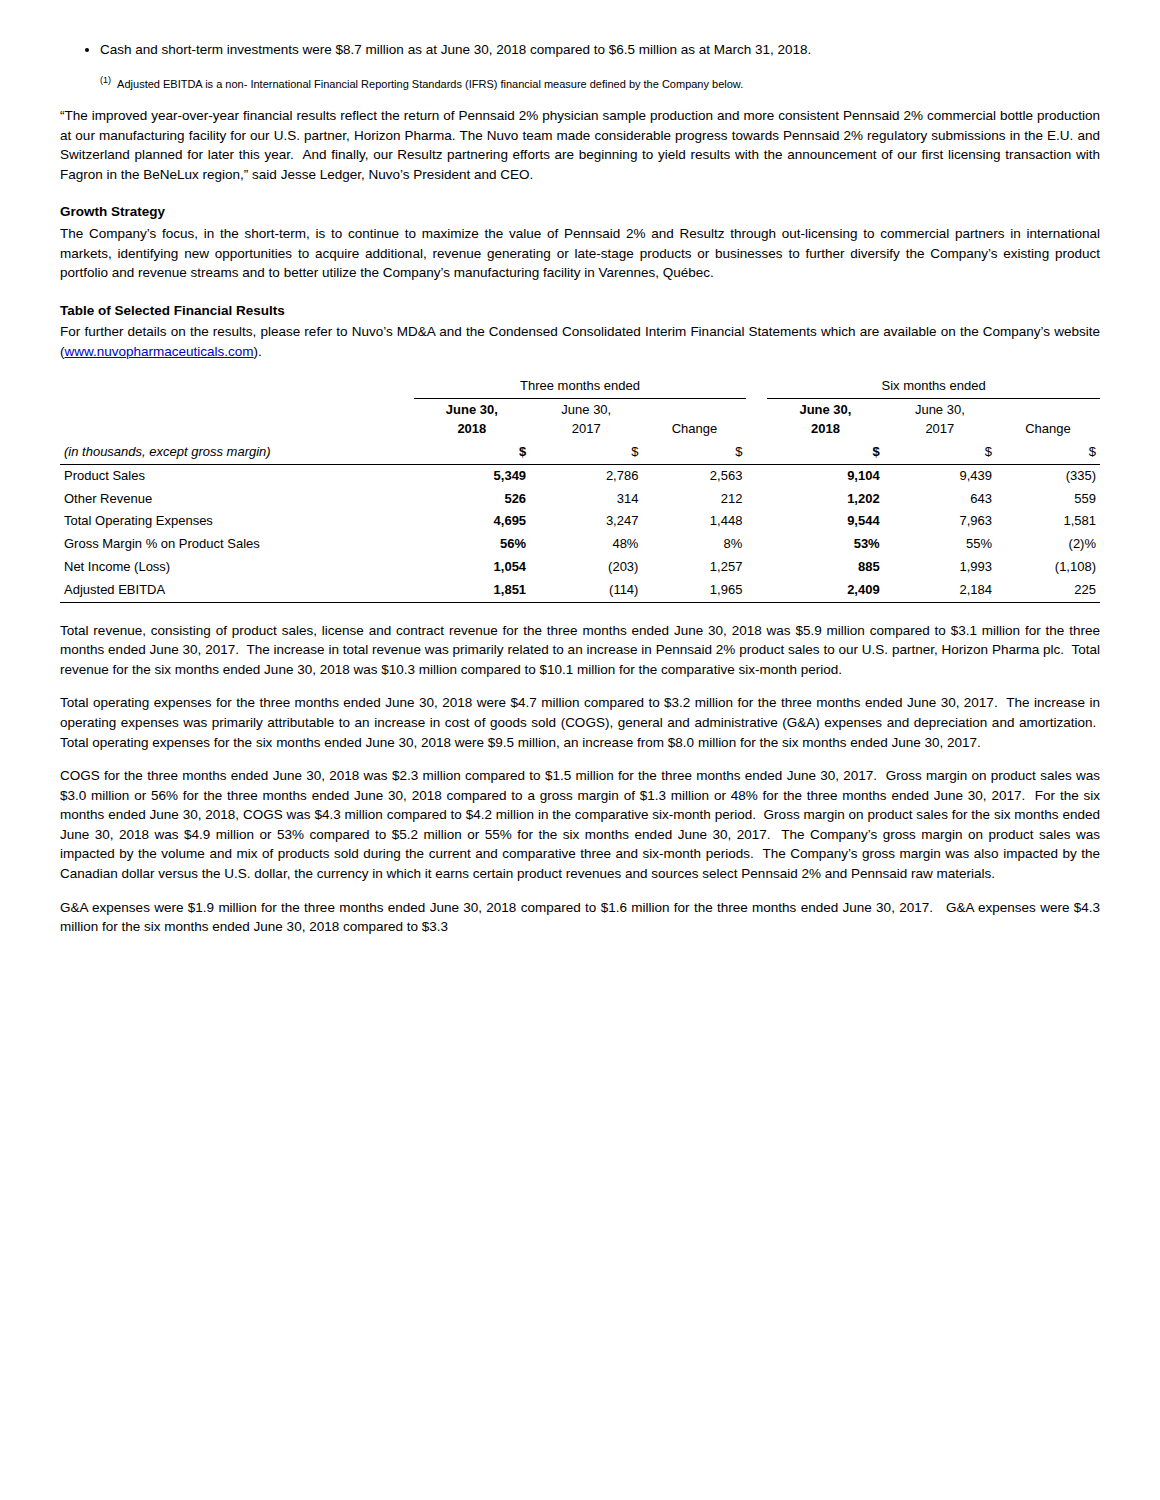Cash and short-term investments were $8.7 million as at June 30, 2018 compared to $6.5 million as at March 31, 2018.
(1) Adjusted EBITDA is a non- International Financial Reporting Standards (IFRS) financial measure defined by the Company below.
“The improved year-over-year financial results reflect the return of Pennsaid 2% physician sample production and more consistent Pennsaid 2% commercial bottle production at our manufacturing facility for our U.S. partner, Horizon Pharma. The Nuvo team made considerable progress towards Pennsaid 2% regulatory submissions in the E.U. and Switzerland planned for later this year. And finally, our Resultz partnering efforts are beginning to yield results with the announcement of our first licensing transaction with Fagron in the BeNeLux region,” said Jesse Ledger, Nuvo’s President and CEO.
Growth Strategy
The Company’s focus, in the short-term, is to continue to maximize the value of Pennsaid 2% and Resultz through out-licensing to commercial partners in international markets, identifying new opportunities to acquire additional, revenue generating or late-stage products or businesses to further diversify the Company’s existing product portfolio and revenue streams and to better utilize the Company’s manufacturing facility in Varennes, Québec.
Table of Selected Financial Results
For further details on the results, please refer to Nuvo’s MD&A and the Condensed Consolidated Interim Financial Statements which are available on the Company’s website (www.nuvopharmaceuticals.com).
| | Three months ended | | Six months ended |
| | June 30, 2018 | June 30, 2017 | Change | | June 30, 2018 | June 30, 2017 | Change |
| (in thousands, except gross margin) | $ | $ | $ | | $ | $ | $ |
| Product Sales | 5,349 | 2,786 | 2,563 | | 9,104 | 9,439 | (335) |
| Other Revenue | 526 | 314 | 212 | | 1,202 | 643 | 559 |
| Total Operating Expenses | 4,695 | 3,247 | 1,448 | | 9,544 | 7,963 | 1,581 |
| Gross Margin % on Product Sales | 56% | 48% | 8% | | 53% | 55% | (2)% |
| Net Income (Loss) | 1,054 | (203) | 1,257 | | 885 | 1,993 | (1,108) |
| Adjusted EBITDA | 1,851 | (114) | 1,965 | | 2,409 | 2,184 | 225 |
Total revenue, consisting of product sales, license and contract revenue for the three months ended June 30, 2018 was $5.9 million compared to $3.1 million for the three months ended June 30, 2017. The increase in total revenue was primarily related to an increase in Pennsaid 2% product sales to our U.S. partner, Horizon Pharma plc. Total revenue for the six months ended June 30, 2018 was $10.3 million compared to $10.1 million for the comparative six-month period.
Total operating expenses for the three months ended June 30, 2018 were $4.7 million compared to $3.2 million for the three months ended June 30, 2017. The increase in operating expenses was primarily attributable to an increase in cost of goods sold (COGS), general and administrative (G&A) expenses and depreciation and amortization. Total operating expenses for the six months ended June 30, 2018 were $9.5 million, an increase from $8.0 million for the six months ended June 30, 2017.
COGS for the three months ended June 30, 2018 was $2.3 million compared to $1.5 million for the three months ended June 30, 2017. Gross margin on product sales was $3.0 million or 56% for the three months ended June 30, 2018 compared to a gross margin of $1.3 million or 48% for the three months ended June 30, 2017. For the six months ended June 30, 2018, COGS was $4.3 million compared to $4.2 million in the comparative six-month period. Gross margin on product sales for the six months ended June 30, 2018 was $4.9 million or 53% compared to $5.2 million or 55% for the six months ended June 30, 2017. The Company’s gross margin on product sales was impacted by the volume and mix of products sold during the current and comparative three and six-month periods. The Company’s gross margin was also impacted by the Canadian dollar versus the U.S. dollar, the currency in which it earns certain product revenues and sources select Pennsaid 2% and Pennsaid raw materials.
G&A expenses were $1.9 million for the three months ended June 30, 2018 compared to $1.6 million for the three months ended June 30, 2017. G&A expenses were $4.3 million for the six months ended June 30, 2018 compared to $3.3